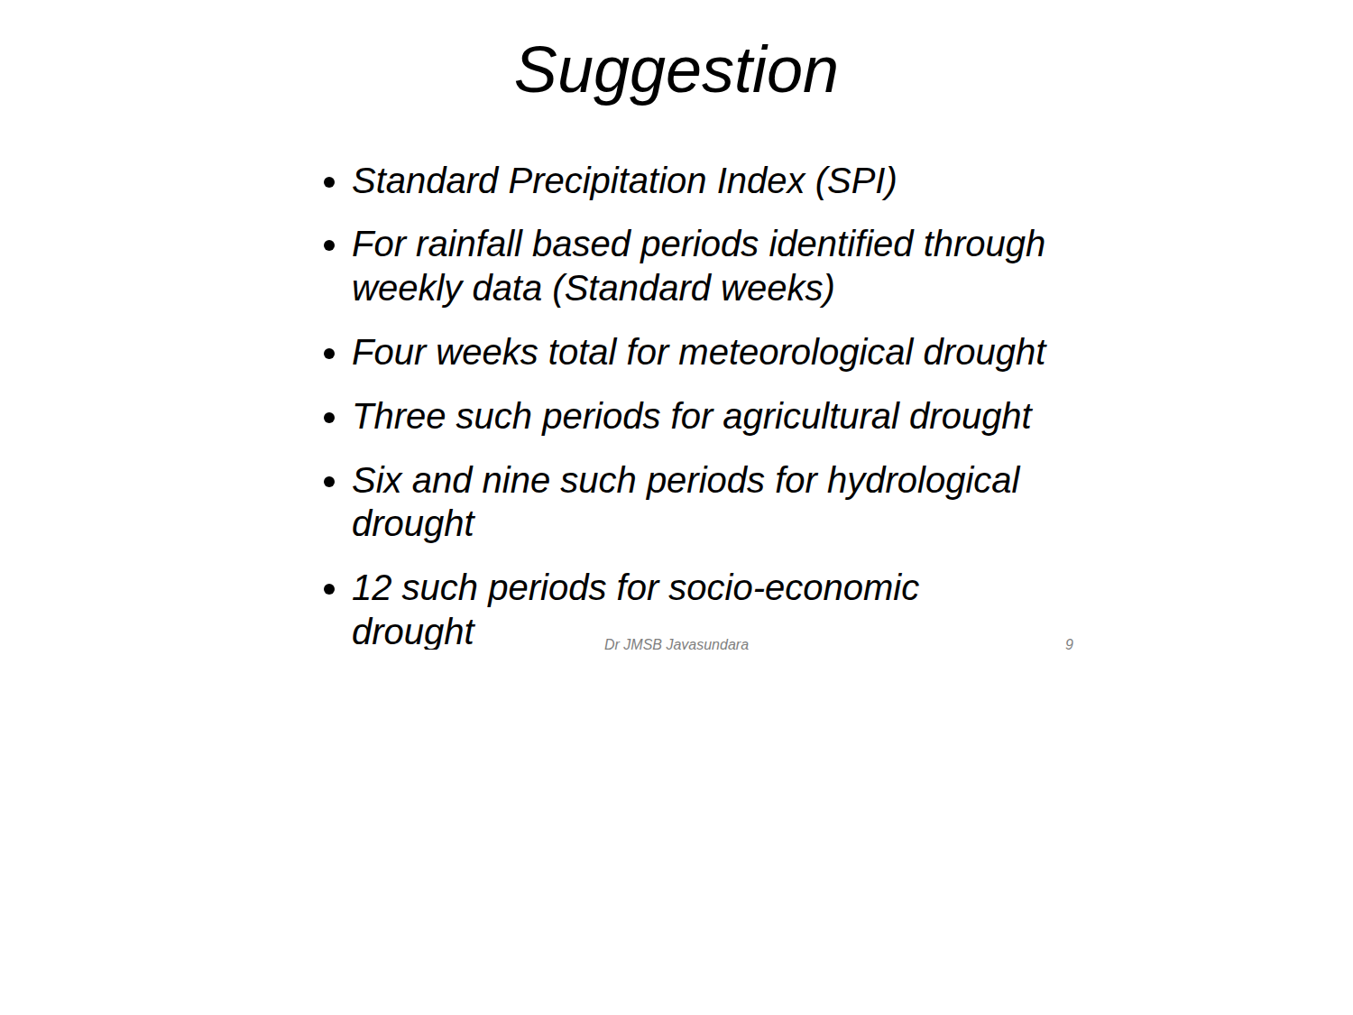Suggestion
Standard Precipitation Index (SPI)
For rainfall based periods identified through weekly data (Standard weeks)
Four weeks total for meteorological drought
Three such periods for agricultural drought
Six and nine such periods for hydrological drought
12 such periods for socio-economic drought
Dr JMSB Jayasundara 9